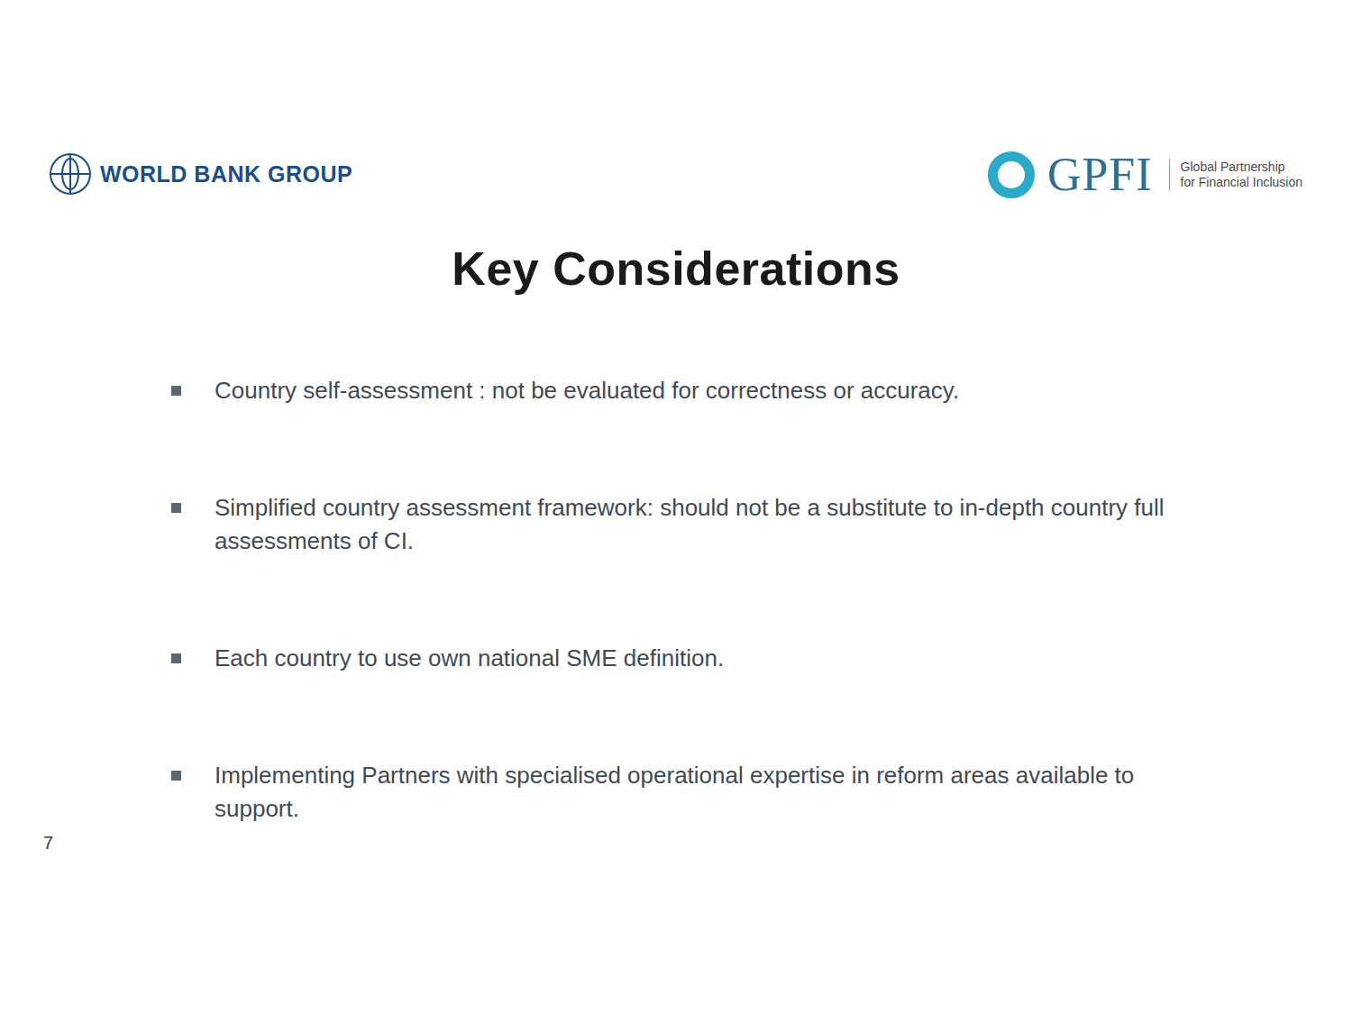WORLD BANK GROUP
GPFI
Global Partnership
for Financial Inclusion
Key Considerations
Country self-assessment : not be evaluated for correctness or accuracy.
Simplified country assessment framework: should not be a substitute to in-depth country full assessments of CI.
Each country to use own national SME definition.
Implementing Partners with specialised operational expertise in reform areas available to support.
7